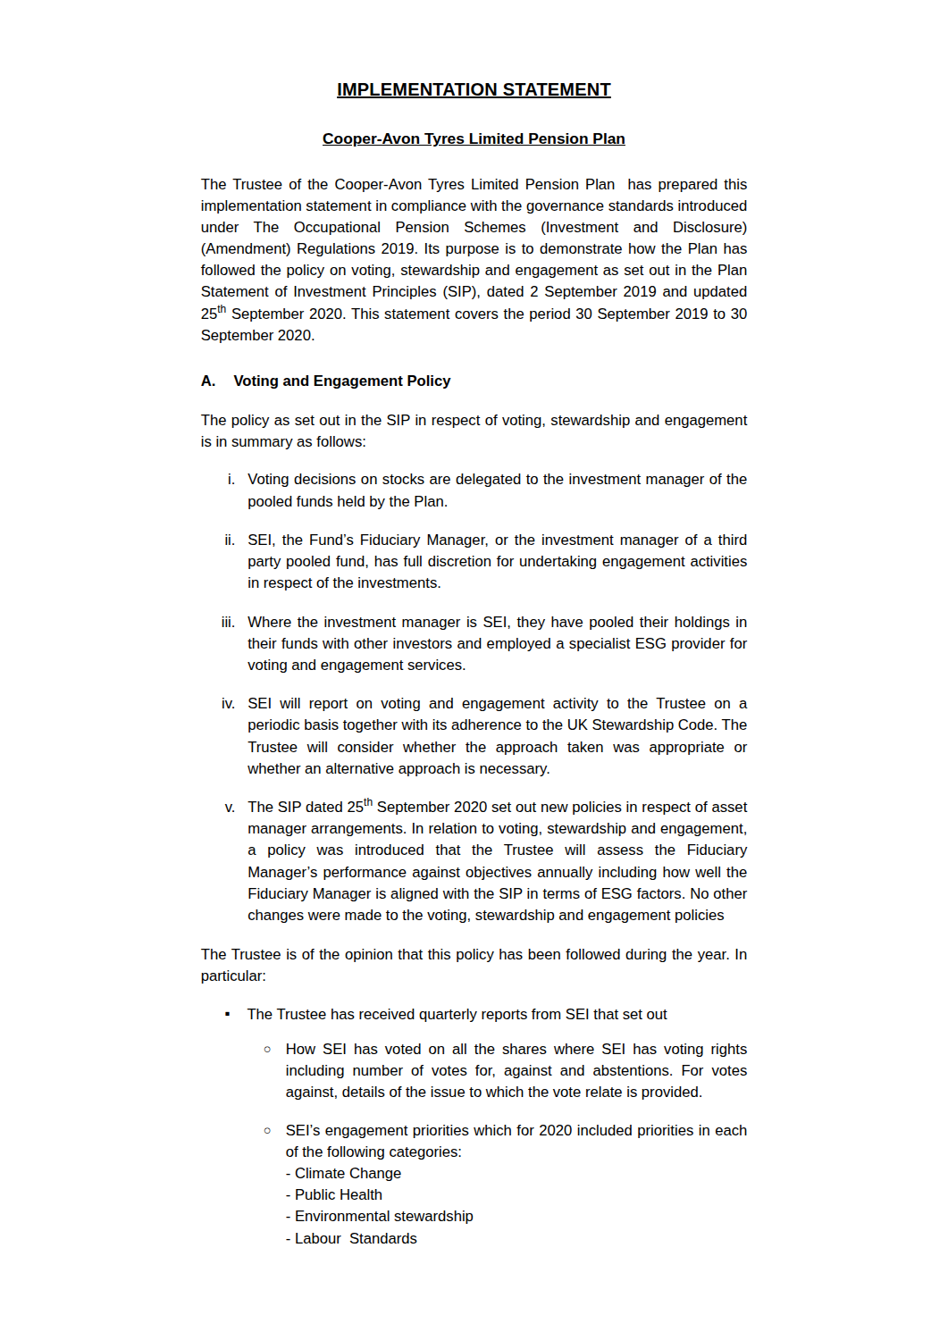IMPLEMENTATION STATEMENT
Cooper-Avon Tyres Limited Pension Plan
The Trustee of the Cooper-Avon Tyres Limited Pension Plan has prepared this implementation statement in compliance with the governance standards introduced under The Occupational Pension Schemes (Investment and Disclosure) (Amendment) Regulations 2019. Its purpose is to demonstrate how the Plan has followed the policy on voting, stewardship and engagement as set out in the Plan Statement of Investment Principles (SIP), dated 2 September 2019 and updated 25th September 2020. This statement covers the period 30 September 2019 to 30 September 2020.
A. Voting and Engagement Policy
The policy as set out in the SIP in respect of voting, stewardship and engagement is in summary as follows:
Voting decisions on stocks are delegated to the investment manager of the pooled funds held by the Plan.
SEI, the Fund’s Fiduciary Manager, or the investment manager of a third party pooled fund, has full discretion for undertaking engagement activities in respect of the investments.
Where the investment manager is SEI, they have pooled their holdings in their funds with other investors and employed a specialist ESG provider for voting and engagement services.
SEI will report on voting and engagement activity to the Trustee on a periodic basis together with its adherence to the UK Stewardship Code. The Trustee will consider whether the approach taken was appropriate or whether an alternative approach is necessary.
The SIP dated 25th September 2020 set out new policies in respect of asset manager arrangements. In relation to voting, stewardship and engagement, a policy was introduced that the Trustee will assess the Fiduciary Manager’s performance against objectives annually including how well the Fiduciary Manager is aligned with the SIP in terms of ESG factors. No other changes were made to the voting, stewardship and engagement policies
The Trustee is of the opinion that this policy has been followed during the year. In particular:
The Trustee has received quarterly reports from SEI that set out
How SEI has voted on all the shares where SEI has voting rights including number of votes for, against and abstentions. For votes against, details of the issue to which the vote relate is provided.
SEI’s engagement priorities which for 2020 included priorities in each of the following categories:
- Climate Change
- Public Health
- Environmental stewardship
- Labour Standards